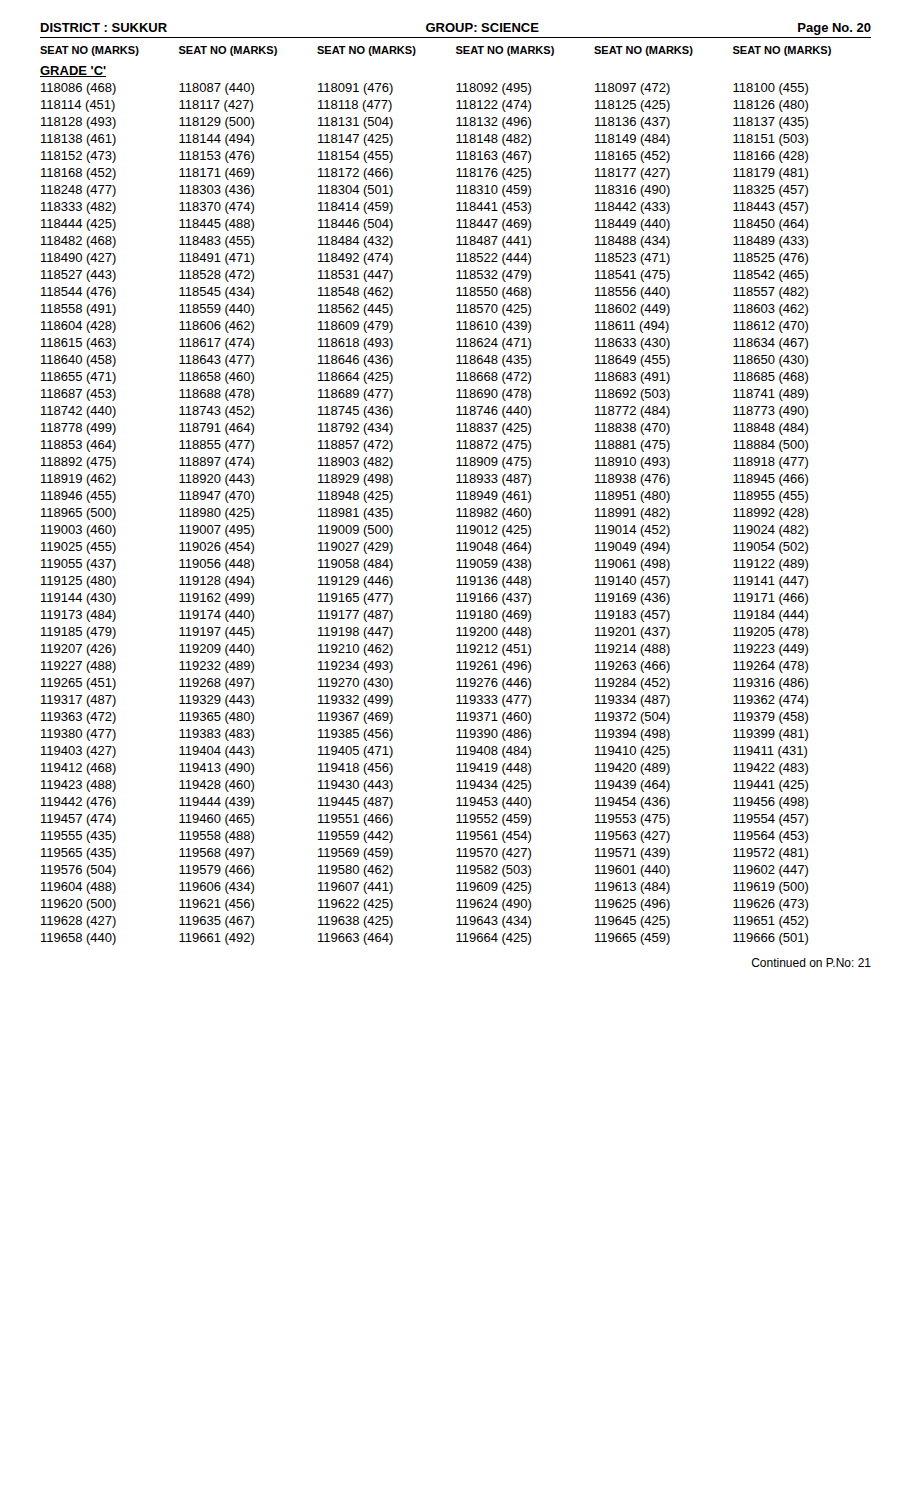DISTRICT : SUKKUR GROUP: SCIENCE Page No. 20
| SEAT NO (MARKS) | SEAT NO (MARKS) | SEAT NO (MARKS) | SEAT NO (MARKS) | SEAT NO (MARKS) | SEAT NO (MARKS) |
| --- | --- | --- | --- | --- | --- |
| GRADE 'C' |
| 118086 (468) | 118087 (440) | 118091 (476) | 118092 (495) | 118097 (472) | 118100 (455) |
| 118114 (451) | 118117 (427) | 118118 (477) | 118122 (474) | 118125 (425) | 118126 (480) |
| 118128 (493) | 118129 (500) | 118131 (504) | 118132 (496) | 118136 (437) | 118137 (435) |
| 118138 (461) | 118144 (494) | 118147 (425) | 118148 (482) | 118149 (484) | 118151 (503) |
| 118152 (473) | 118153 (476) | 118154 (455) | 118163 (467) | 118165 (452) | 118166 (428) |
| 118168 (452) | 118171 (469) | 118172 (466) | 118176 (425) | 118177 (427) | 118179 (481) |
| 118248 (477) | 118303 (436) | 118304 (501) | 118310 (459) | 118316 (490) | 118325 (457) |
| 118333 (482) | 118370 (474) | 118414 (459) | 118441 (453) | 118442 (433) | 118443 (457) |
| 118444 (425) | 118445 (488) | 118446 (504) | 118447 (469) | 118449 (440) | 118450 (464) |
| 118482 (468) | 118483 (455) | 118484 (432) | 118487 (441) | 118488 (434) | 118489 (433) |
| 118490 (427) | 118491 (471) | 118492 (474) | 118522 (444) | 118523 (471) | 118525 (476) |
| 118527 (443) | 118528 (472) | 118531 (447) | 118532 (479) | 118541 (475) | 118542 (465) |
| 118544 (476) | 118545 (434) | 118548 (462) | 118550 (468) | 118556 (440) | 118557 (482) |
| 118558 (491) | 118559 (440) | 118562 (445) | 118570 (425) | 118602 (449) | 118603 (462) |
| 118604 (428) | 118606 (462) | 118609 (479) | 118610 (439) | 118611 (494) | 118612 (470) |
| 118615 (463) | 118617 (474) | 118618 (493) | 118624 (471) | 118633 (430) | 118634 (467) |
| 118640 (458) | 118643 (477) | 118646 (436) | 118648 (435) | 118649 (455) | 118650 (430) |
| 118655 (471) | 118658 (460) | 118664 (425) | 118668 (472) | 118683 (491) | 118685 (468) |
| 118687 (453) | 118688 (478) | 118689 (477) | 118690 (478) | 118692 (503) | 118741 (489) |
| 118742 (440) | 118743 (452) | 118745 (436) | 118746 (440) | 118772 (484) | 118773 (490) |
| 118778 (499) | 118791 (464) | 118792 (434) | 118837 (425) | 118838 (470) | 118848 (484) |
| 118853 (464) | 118855 (477) | 118857 (472) | 118872 (475) | 118881 (475) | 118884 (500) |
| 118892 (475) | 118897 (474) | 118903 (482) | 118909 (475) | 118910 (493) | 118918 (477) |
| 118919 (462) | 118920 (443) | 118929 (498) | 118933 (487) | 118938 (476) | 118945 (466) |
| 118946 (455) | 118947 (470) | 118948 (425) | 118949 (461) | 118951 (480) | 118955 (455) |
| 118965 (500) | 118980 (425) | 118981 (435) | 118982 (460) | 118991 (482) | 118992 (428) |
| 119003 (460) | 119007 (495) | 119009 (500) | 119012 (425) | 119014 (452) | 119024 (482) |
| 119025 (455) | 119026 (454) | 119027 (429) | 119048 (464) | 119049 (494) | 119054 (502) |
| 119055 (437) | 119056 (448) | 119058 (484) | 119059 (438) | 119061 (498) | 119122 (489) |
| 119125 (480) | 119128 (494) | 119129 (446) | 119136 (448) | 119140 (457) | 119141 (447) |
| 119144 (430) | 119162 (499) | 119165 (477) | 119166 (437) | 119169 (436) | 119171 (466) |
| 119173 (484) | 119174 (440) | 119177 (487) | 119180 (469) | 119183 (457) | 119184 (444) |
| 119185 (479) | 119197 (445) | 119198 (447) | 119200 (448) | 119201 (437) | 119205 (478) |
| 119207 (426) | 119209 (440) | 119210 (462) | 119212 (451) | 119214 (488) | 119223 (449) |
| 119227 (488) | 119232 (489) | 119234 (493) | 119261 (496) | 119263 (466) | 119264 (478) |
| 119265 (451) | 119268 (497) | 119270 (430) | 119276 (446) | 119284 (452) | 119316 (486) |
| 119317 (487) | 119329 (443) | 119332 (499) | 119333 (477) | 119334 (487) | 119362 (474) |
| 119363 (472) | 119365 (480) | 119367 (469) | 119371 (460) | 119372 (504) | 119379 (458) |
| 119380 (477) | 119383 (483) | 119385 (456) | 119390 (486) | 119394 (498) | 119399 (481) |
| 119403 (427) | 119404 (443) | 119405 (471) | 119408 (484) | 119410 (425) | 119411 (431) |
| 119412 (468) | 119413 (490) | 119418 (456) | 119419 (448) | 119420 (489) | 119422 (483) |
| 119423 (488) | 119428 (460) | 119430 (443) | 119434 (425) | 119439 (464) | 119441 (425) |
| 119442 (476) | 119444 (439) | 119445 (487) | 119453 (440) | 119454 (436) | 119456 (498) |
| 119457 (474) | 119460 (465) | 119551 (466) | 119552 (459) | 119553 (475) | 119554 (457) |
| 119555 (435) | 119558 (488) | 119559 (442) | 119561 (454) | 119563 (427) | 119564 (453) |
| 119565 (435) | 119568 (497) | 119569 (459) | 119570 (427) | 119571 (439) | 119572 (481) |
| 119576 (504) | 119579 (466) | 119580 (462) | 119582 (503) | 119601 (440) | 119602 (447) |
| 119604 (488) | 119606 (434) | 119607 (441) | 119609 (425) | 119613 (484) | 119619 (500) |
| 119620 (500) | 119621 (456) | 119622 (425) | 119624 (490) | 119625 (496) | 119626 (473) |
| 119628 (427) | 119635 (467) | 119638 (425) | 119643 (434) | 119645 (425) | 119651 (452) |
| 119658 (440) | 119661 (492) | 119663 (464) | 119664 (425) | 119665 (459) | 119666 (501) |
Continued on P.No: 21